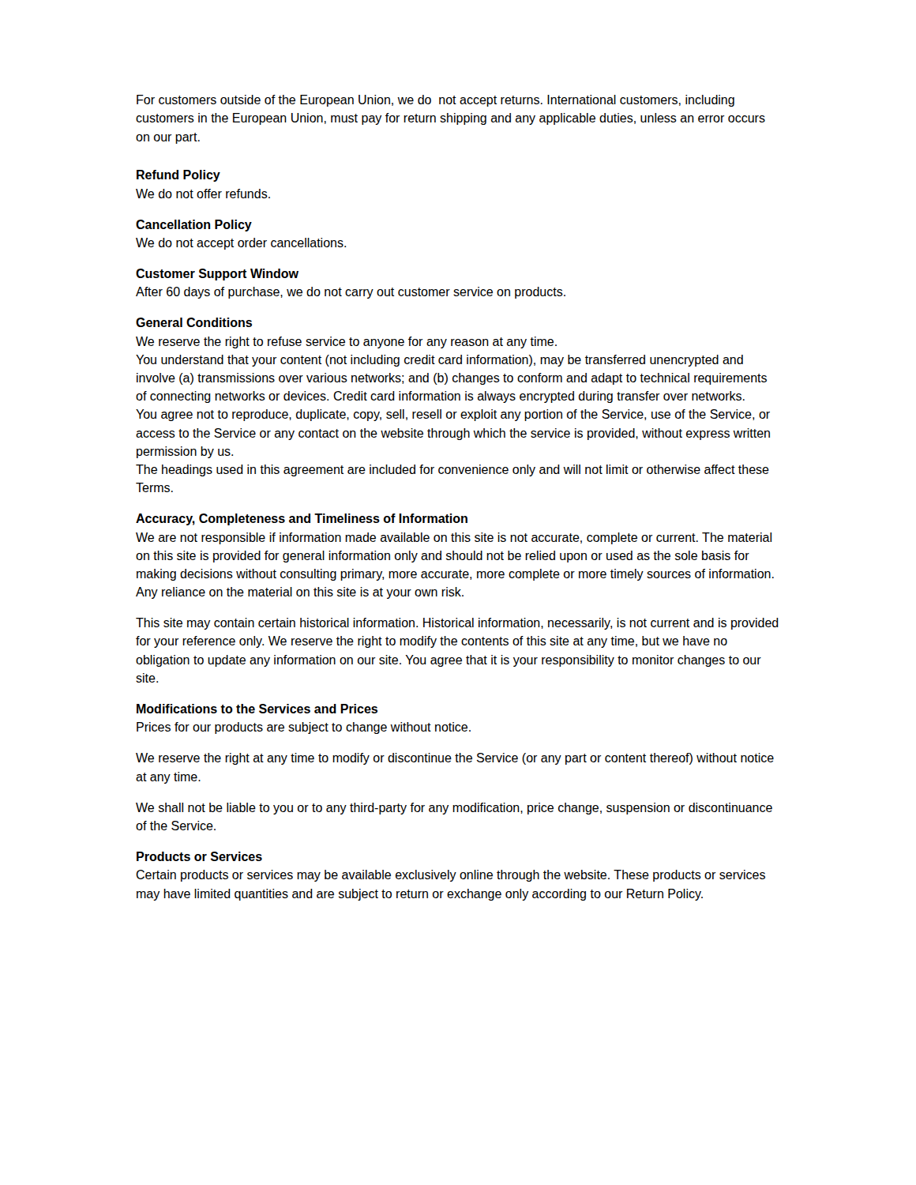For customers outside of the European Union, we do not accept returns. International customers, including customers in the European Union, must pay for return shipping and any applicable duties, unless an error occurs on our part.
Refund Policy
We do not offer refunds.
Cancellation Policy
We do not accept order cancellations.
Customer Support Window
After 60 days of purchase, we do not carry out customer service on products.
General Conditions
We reserve the right to refuse service to anyone for any reason at any time.
You understand that your content (not including credit card information), may be transferred unencrypted and involve (a) transmissions over various networks; and (b) changes to conform and adapt to technical requirements of connecting networks or devices. Credit card information is always encrypted during transfer over networks.
You agree not to reproduce, duplicate, copy, sell, resell or exploit any portion of the Service, use of the Service, or access to the Service or any contact on the website through which the service is provided, without express written permission by us.
The headings used in this agreement are included for convenience only and will not limit or otherwise affect these Terms.
Accuracy, Completeness and Timeliness of Information
We are not responsible if information made available on this site is not accurate, complete or current. The material on this site is provided for general information only and should not be relied upon or used as the sole basis for making decisions without consulting primary, more accurate, more complete or more timely sources of information. Any reliance on the material on this site is at your own risk.
This site may contain certain historical information. Historical information, necessarily, is not current and is provided for your reference only. We reserve the right to modify the contents of this site at any time, but we have no obligation to update any information on our site. You agree that it is your responsibility to monitor changes to our site.
Modifications to the Services and Prices
Prices for our products are subject to change without notice.
We reserve the right at any time to modify or discontinue the Service (or any part or content thereof) without notice at any time.
We shall not be liable to you or to any third-party for any modification, price change, suspension or discontinuance of the Service.
Products or Services
Certain products or services may be available exclusively online through the website. These products or services may have limited quantities and are subject to return or exchange only according to our Return Policy.